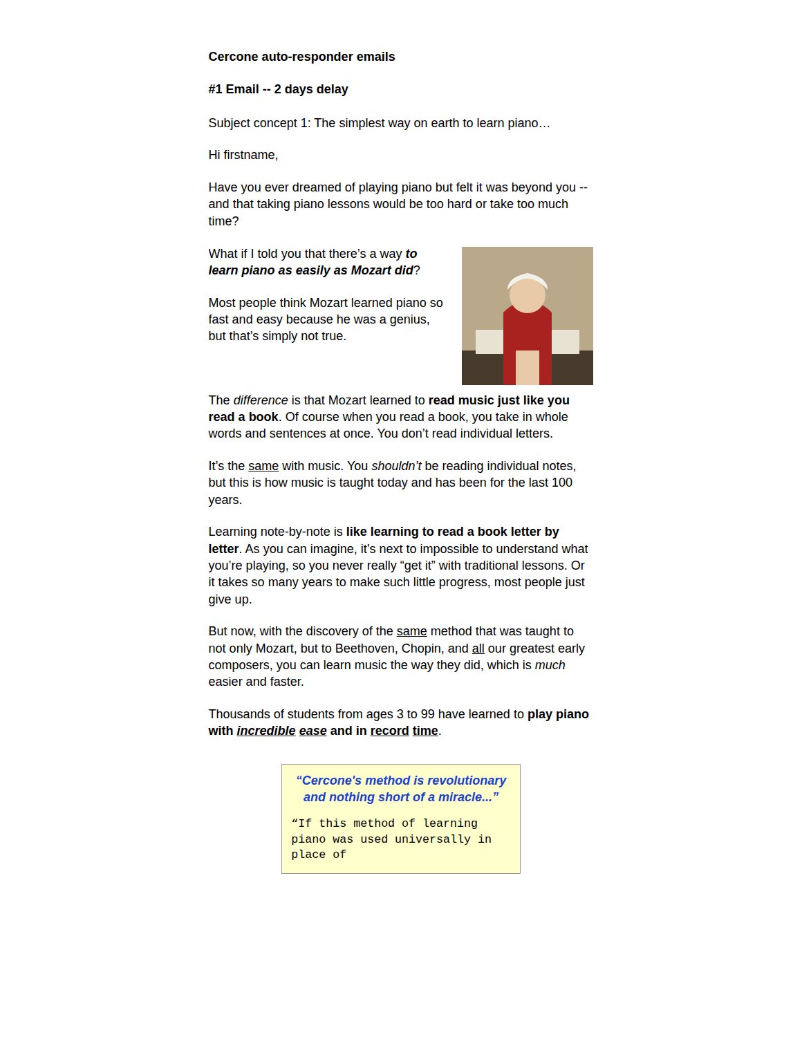Cercone auto-responder emails
#1 Email -- 2 days delay
Subject concept 1: The simplest way on earth to learn piano…
Hi firstname,
Have you ever dreamed of playing piano but felt it was beyond you -- and that taking piano lessons would be too hard or take too much time?
What if I told you that there’s a way to learn piano as easily as Mozart did?
Most people think Mozart learned piano so fast and easy because he was a genius, but that’s simply not true.
The difference is that Mozart learned to read music just like you read a book. Of course when you read a book, you take in whole words and sentences at once. You don’t read individual letters.
It’s the same with music. You shouldn’t be reading individual notes, but this is how music is taught today and has been for the last 100 years.
Learning note-by-note is like learning to read a book letter by letter. As you can imagine, it’s next to impossible to understand what you’re playing, so you never really “get it” with traditional lessons. Or it takes so many years to make such little progress, most people just give up.
But now, with the discovery of the same method that was taught to not only Mozart, but to Beethoven, Chopin, and all our greatest early composers, you can learn music the way they did, which is much easier and faster.
Thousands of students from ages 3 to 99 have learned to play piano with incredible ease and in record time.
“Cercone's method is revolutionary and nothing short of a miracle...”
“If this method of learning piano was used universally in place of